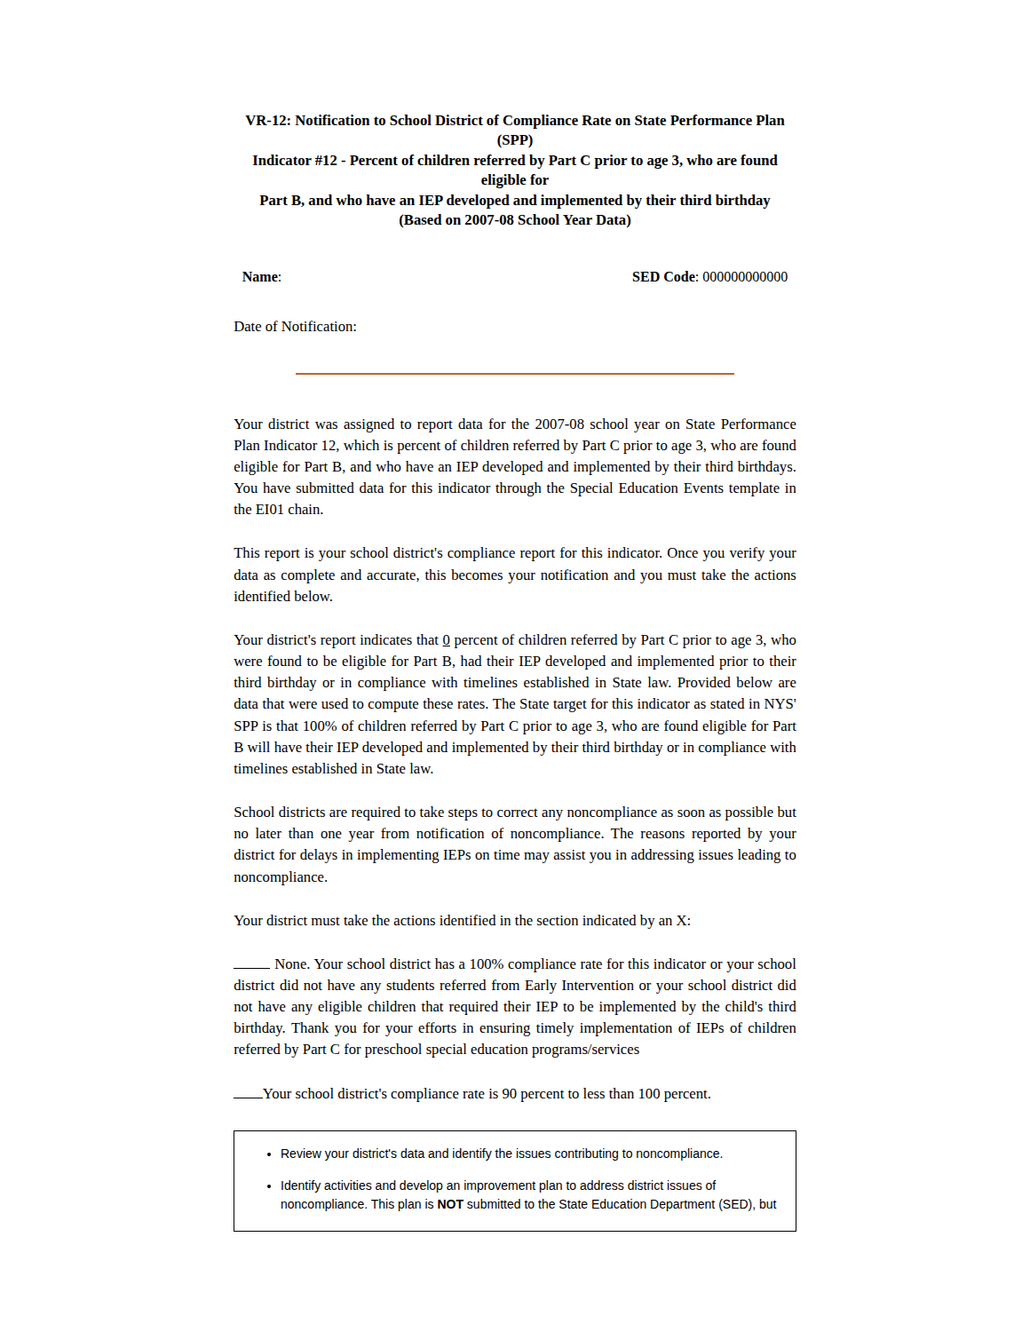VR-12: Notification to School District of Compliance Rate on State Performance Plan (SPP)
Indicator #12 - Percent of children referred by Part C prior to age 3, who are found eligible for
Part B, and who have an IEP developed and implemented by their third birthday
(Based on 2007-08 School Year Data)
Name: SED Code: 000000000000
Date of Notification:
Your district was assigned to report data for the 2007-08 school year on State Performance Plan Indicator 12, which is percent of children referred by Part C prior to age 3, who are found eligible for Part B, and who have an IEP developed and implemented by their third birthdays. You have submitted data for this indicator through the Special Education Events template in the EI01 chain.
This report is your school district's compliance report for this indicator. Once you verify your data as complete and accurate, this becomes your notification and you must take the actions identified below.
Your district's report indicates that 0 percent of children referred by Part C prior to age 3, who were found to be eligible for Part B, had their IEP developed and implemented prior to their third birthday or in compliance with timelines established in State law. Provided below are data that were used to compute these rates. The State target for this indicator as stated in NYS' SPP is that 100% of children referred by Part C prior to age 3, who are found eligible for Part B will have their IEP developed and implemented by their third birthday or in compliance with timelines established in State law.
School districts are required to take steps to correct any noncompliance as soon as possible but no later than one year from notification of noncompliance. The reasons reported by your district for delays in implementing IEPs on time may assist you in addressing issues leading to noncompliance.
Your district must take the actions identified in the section indicated by an X:
None. Your school district has a 100% compliance rate for this indicator or your school district did not have any students referred from Early Intervention or your school district did not have any eligible children that required their IEP to be implemented by the child's third birthday. Thank you for your efforts in ensuring timely implementation of IEPs of children referred by Part C for preschool special education programs/services
Your school district's compliance rate is 90 percent to less than 100 percent.
Review your district's data and identify the issues contributing to noncompliance.
Identify activities and develop an improvement plan to address district issues of
noncompliance. This plan is NOT submitted to the State Education Department (SED), but